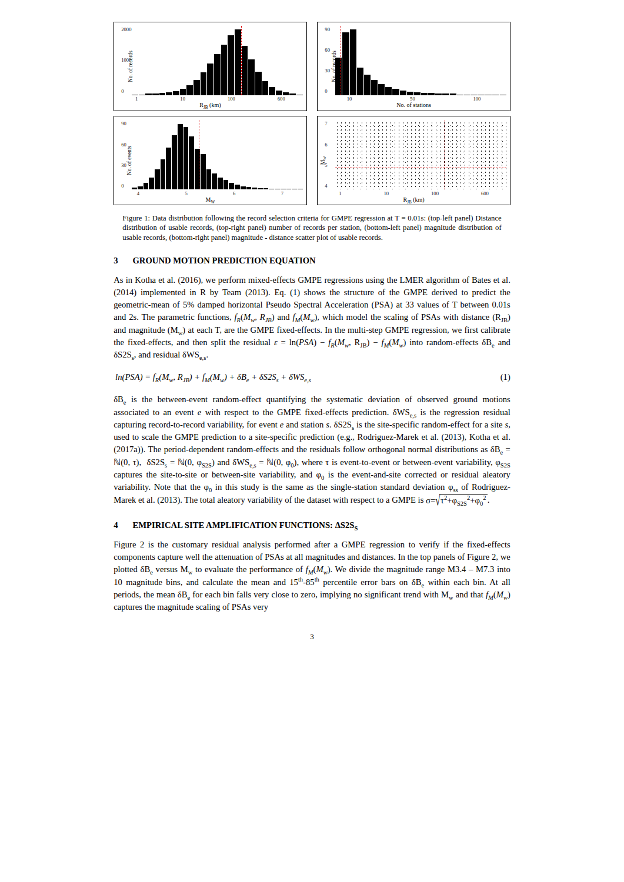No. of records
200010000
110100600
RJB (km)
No. of records
9060300
1050100
No. of stations
No. of events
9060300
4567
MW
MW
7654
110100600
RJB (km)
Figure 1: Data distribution following the record selection criteria for GMPE regression at T = 0.01s: (top-left panel) Distance distribution of usable records, (top-right panel) number of records per station, (bottom-left panel) magnitude distribution of usable records, (bottom-right panel) magnitude - distance scatter plot of usable records.
3 GROUND MOTION PREDICTION EQUATION
As in Kotha et al. (2016), we perform mixed-effects GMPE regressions using the LMER algorithm of Bates et al. (2014) implemented in R by Team (2013). Eq. (1) shows the structure of the GMPE derived to predict the geometric-mean of 5% damped horizontal Pseudo Spectral Acceleration (PSA) at 33 values of T between 0.01s and 2s. The parametric functions, fR(Mw, RJB) and fM(Mw), which model the scaling of PSAs with distance (RJB) and magnitude (Mw) at each T, are the GMPE fixed-effects. In the multi-step GMPE regression, we first calibrate the fixed-effects, and then split the residual ε = ln(PSA) − fR(Mw, RJB) − fM(Mw) into random-effects δBe and δS2Ss, and residual δWSe,s.
ln(PSA) = fR(Mw, RJB) + fM(Mw) + δBe + δS2Ss + δWSe,s
(1)
δBe is the between-event random-effect quantifying the systematic deviation of observed ground motions associated to an event e with respect to the GMPE fixed-effects prediction. δWSe,s is the regression residual capturing record-to-record variability, for event e and station s. δS2Ss is the site-specific random-effect for a site s, used to scale the GMPE prediction to a site-specific prediction (e.g., Rodriguez-Marek et al. (2013), Kotha et al. (2017a)). The period-dependent random-effects and the residuals follow orthogonal normal distributions as δBe = ℕ(0, τ), δS2Ss = ℕ(0, φS2S) and δWSe,s = ℕ(0, φ0), where τ is event-to-event or between-event variability, φS2S captures the site-to-site or between-site variability, and φ0 is the event-and-site corrected or residual aleatory variability. Note that the φ0 in this study is the same as the single-station standard deviation φss of Rodriguez-Marek et al. (2013). The total aleatory variability of the dataset with respect to a GMPE is σ=√τ2+φS2S2+φ02.
4 EMPIRICAL SITE AMPLIFICATION FUNCTIONS: ΔS2SS
Figure 2 is the customary residual analysis performed after a GMPE regression to verify if the fixed-effects components capture well the attenuation of PSAs at all magnitudes and distances. In the top panels of Figure 2, we plotted δBe versus Mw to evaluate the performance of fM(Mw). We divide the magnitude range M3.4 – M7.3 into 10 magnitude bins, and calculate the mean and 15th-85th percentile error bars on δBe within each bin. At all periods, the mean δBe for each bin falls very close to zero, implying no significant trend with Mw and that fM(Mw) captures the magnitude scaling of PSAs very
3